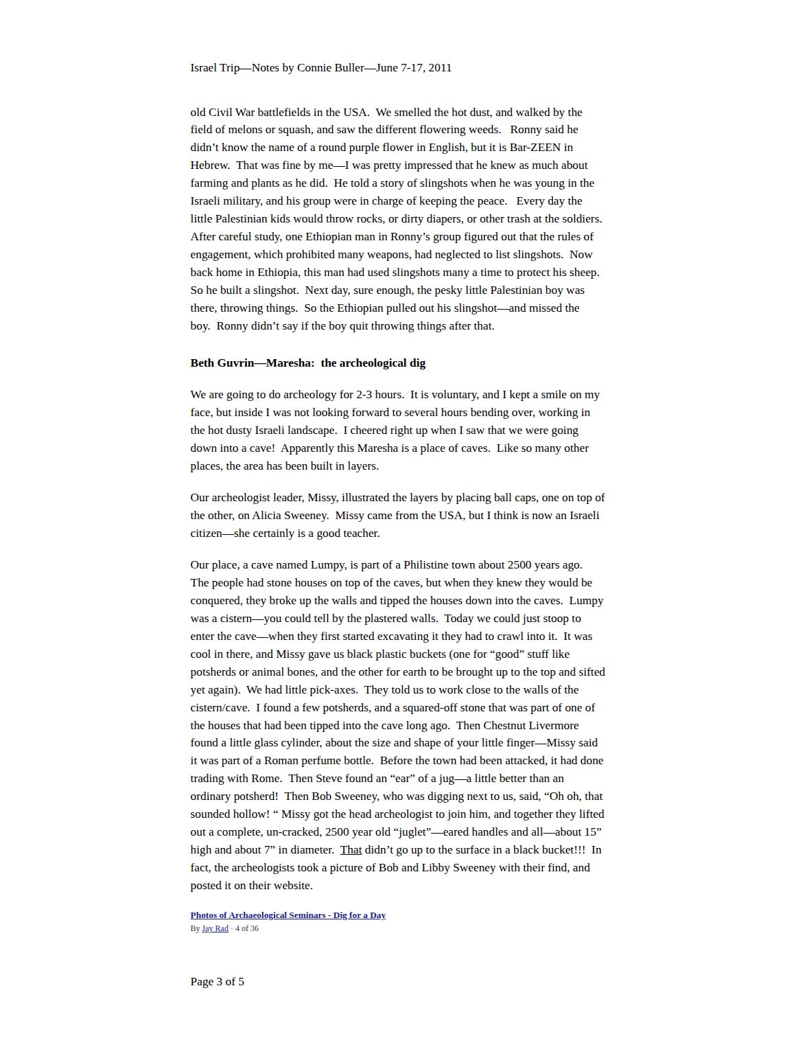Israel Trip—Notes by Connie Buller—June 7-17, 2011
old Civil War battlefields in the USA. We smelled the hot dust, and walked by the field of melons or squash, and saw the different flowering weeds. Ronny said he didn’t know the name of a round purple flower in English, but it is Bar-ZEEN in Hebrew. That was fine by me—I was pretty impressed that he knew as much about farming and plants as he did. He told a story of slingshots when he was young in the Israeli military, and his group were in charge of keeping the peace. Every day the little Palestinian kids would throw rocks, or dirty diapers, or other trash at the soldiers. After careful study, one Ethiopian man in Ronny’s group figured out that the rules of engagement, which prohibited many weapons, had neglected to list slingshots. Now back home in Ethiopia, this man had used slingshots many a time to protect his sheep. So he built a slingshot. Next day, sure enough, the pesky little Palestinian boy was there, throwing things. So the Ethiopian pulled out his slingshot—and missed the boy. Ronny didn’t say if the boy quit throwing things after that.
Beth Guvrin—Maresha: the archeological dig
We are going to do archeology for 2-3 hours. It is voluntary, and I kept a smile on my face, but inside I was not looking forward to several hours bending over, working in the hot dusty Israeli landscape. I cheered right up when I saw that we were going down into a cave! Apparently this Maresha is a place of caves. Like so many other places, the area has been built in layers.
Our archeologist leader, Missy, illustrated the layers by placing ball caps, one on top of the other, on Alicia Sweeney. Missy came from the USA, but I think is now an Israeli citizen—she certainly is a good teacher.
Our place, a cave named Lumpy, is part of a Philistine town about 2500 years ago. The people had stone houses on top of the caves, but when they knew they would be conquered, they broke up the walls and tipped the houses down into the caves. Lumpy was a cistern—you could tell by the plastered walls. Today we could just stoop to enter the cave—when they first started excavating it they had to crawl into it. It was cool in there, and Missy gave us black plastic buckets (one for “good” stuff like potsherds or animal bones, and the other for earth to be brought up to the top and sifted yet again). We had little pick-axes. They told us to work close to the walls of the cistern/cave. I found a few potsherds, and a squared-off stone that was part of one of the houses that had been tipped into the cave long ago. Then Chestnut Livermore found a little glass cylinder, about the size and shape of your little finger—Missy said it was part of a Roman perfume bottle. Before the town had been attacked, it had done trading with Rome. Then Steve found an “ear” of a jug—a little better than an ordinary potsherd! Then Bob Sweeney, who was digging next to us, said, “Oh oh, that sounded hollow! “ Missy got the head archeologist to join him, and together they lifted out a complete, un-cracked, 2500 year old “juglet”—eared handles and all—about 15” high and about 7” in diameter. That didn’t go up to the surface in a black bucket!!! In fact, the archeologists took a picture of Bob and Libby Sweeney with their find, and posted it on their website.
Photos of Archaeological Seminars - Dig for a Day
By Jay Rad · 4 of 36
Page 3 of 5